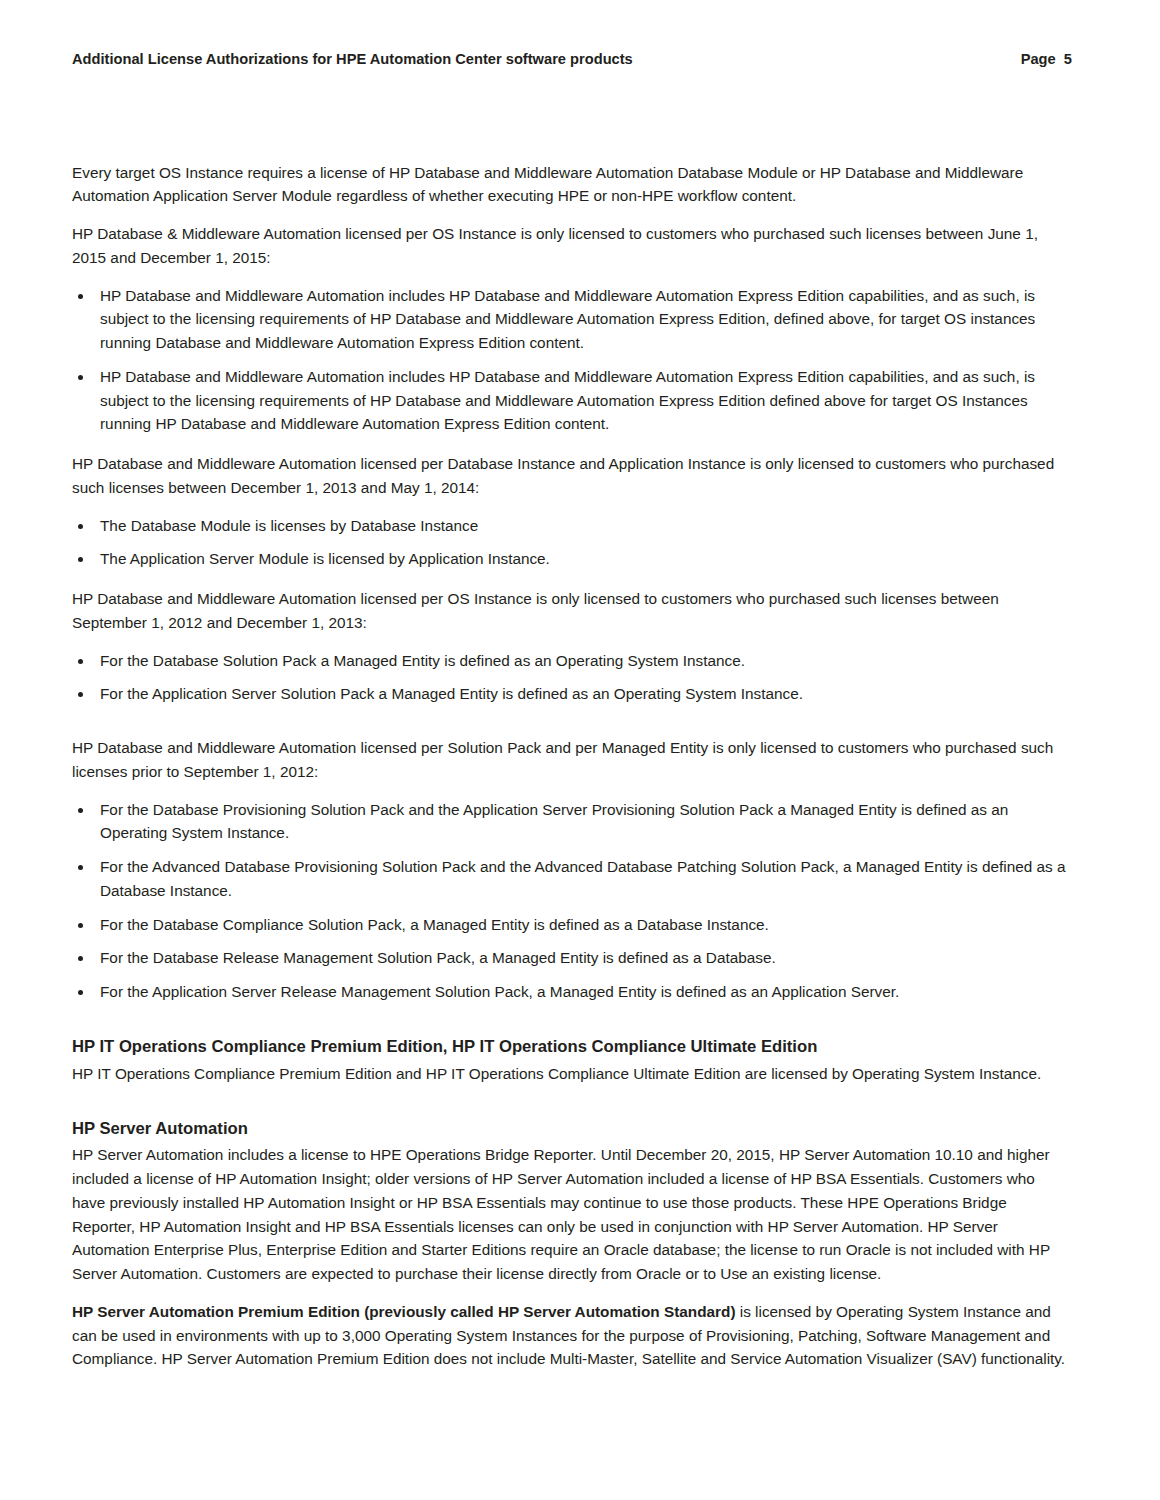Additional License Authorizations for HPE Automation Center software products
Page 5
Every target OS Instance requires a license of HP Database and Middleware Automation Database Module or HP Database and Middleware Automation Application Server Module regardless of whether executing HPE or non-HPE workflow content.
HP Database & Middleware Automation licensed per OS Instance is only licensed to customers who purchased such licenses between June 1, 2015 and December 1, 2015:
HP Database and Middleware Automation includes HP Database and Middleware Automation Express Edition capabilities, and as such, is subject to the licensing requirements of HP Database and Middleware Automation Express Edition, defined above, for target OS instances running Database and Middleware Automation Express Edition content.
HP Database and Middleware Automation includes HP Database and Middleware Automation Express Edition capabilities, and as such, is subject to the licensing requirements of HP Database and Middleware Automation Express Edition defined above for target OS Instances running HP Database and Middleware Automation Express Edition content.
HP Database and Middleware Automation licensed per Database Instance and Application Instance is only licensed to customers who purchased such licenses between December 1, 2013 and May 1, 2014:
The Database Module is licenses by Database Instance
The Application Server Module is licensed by Application Instance.
HP Database and Middleware Automation licensed per OS Instance is only licensed to customers who purchased such licenses between September 1, 2012 and December 1, 2013:
For the Database Solution Pack a Managed Entity is defined as an Operating System Instance.
For the Application Server Solution Pack a Managed Entity is defined as an Operating System Instance.
HP Database and Middleware Automation licensed per Solution Pack and per Managed Entity is only licensed to customers who purchased such licenses prior to September 1, 2012:
For the Database Provisioning Solution Pack and the Application Server Provisioning Solution Pack a Managed Entity is defined as an Operating System Instance.
For the Advanced Database Provisioning Solution Pack and the Advanced Database Patching Solution Pack, a Managed Entity is defined as a Database Instance.
For the Database Compliance Solution Pack, a Managed Entity is defined as a Database Instance.
For the Database Release Management Solution Pack, a Managed Entity is defined as a Database.
For the Application Server Release Management Solution Pack, a Managed Entity is defined as an Application Server.
HP IT Operations Compliance Premium Edition, HP IT Operations Compliance Ultimate Edition
HP IT Operations Compliance Premium Edition and HP IT Operations Compliance Ultimate Edition are licensed by Operating System Instance.
HP Server Automation
HP Server Automation includes a license to HPE Operations Bridge Reporter. Until December 20, 2015, HP Server Automation 10.10 and higher included a license of HP Automation Insight; older versions of HP Server Automation included a license of HP BSA Essentials. Customers who have previously installed HP Automation Insight or HP BSA Essentials may continue to use those products. These HPE Operations Bridge Reporter, HP Automation Insight and HP BSA Essentials licenses can only be used in conjunction with HP Server Automation. HP Server Automation Enterprise Plus, Enterprise Edition and Starter Editions require an Oracle database; the license to run Oracle is not included with HP Server Automation. Customers are expected to purchase their license directly from Oracle or to Use an existing license.
HP Server Automation Premium Edition (previously called HP Server Automation Standard) is licensed by Operating System Instance and can be used in environments with up to 3,000 Operating System Instances for the purpose of Provisioning, Patching, Software Management and Compliance. HP Server Automation Premium Edition does not include Multi-Master, Satellite and Service Automation Visualizer (SAV) functionality.